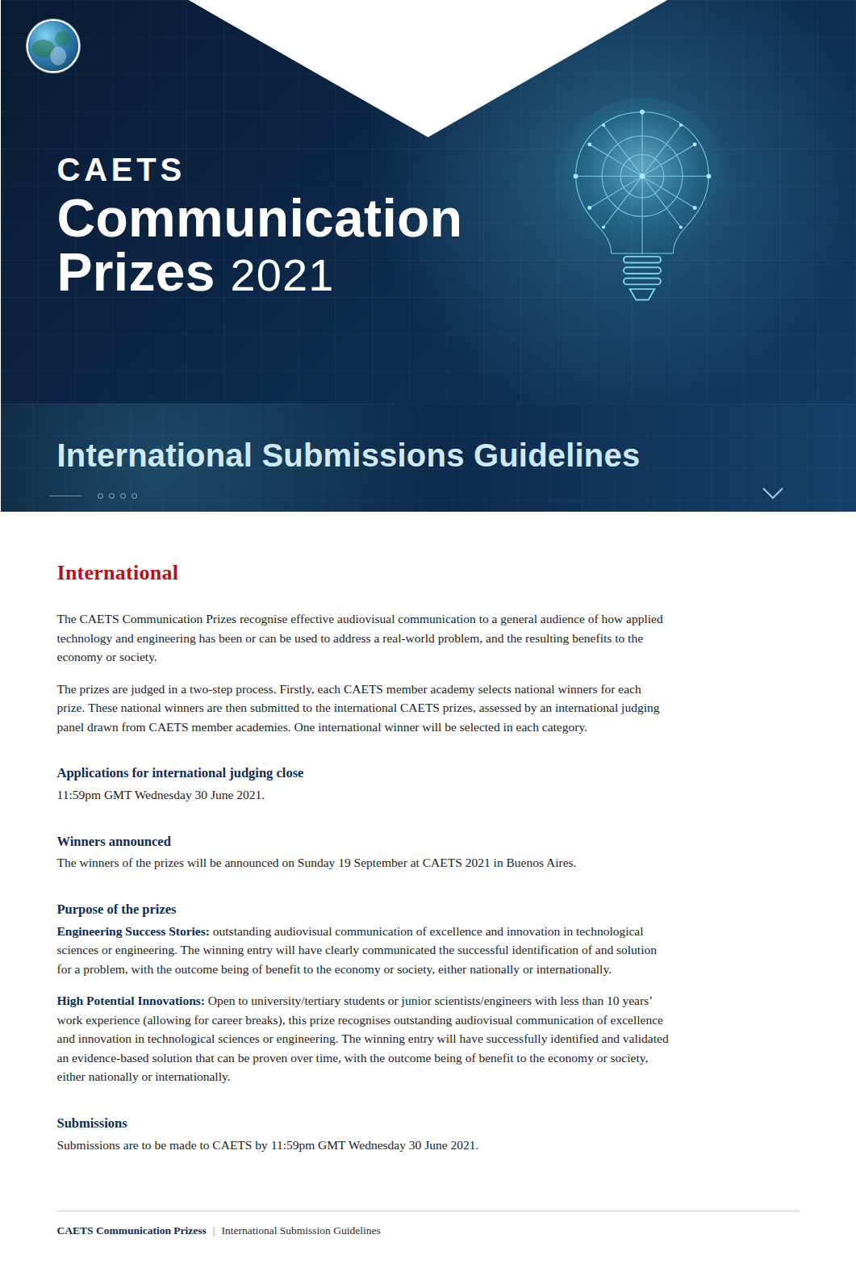CAETS
CAETS Communication Prizes 2021
International Submissions Guidelines
International
The CAETS Communication Prizes recognise effective audiovisual communication to a general audience of how applied technology and engineering has been or can be used to address a real-world problem, and the resulting benefits to the economy or society.
The prizes are judged in a two-step process. Firstly, each CAETS member academy selects national winners for each prize. These national winners are then submitted to the international CAETS prizes, assessed by an international judging panel drawn from CAETS member academies. One international winner will be selected in each category.
Applications for international judging close
11:59pm GMT Wednesday 30 June 2021.
Winners announced
The winners of the prizes will be announced on Sunday 19 September at CAETS 2021 in Buenos Aires.
Purpose of the prizes
Engineering Success Stories: outstanding audiovisual communication of excellence and innovation in technological sciences or engineering. The winning entry will have clearly communicated the successful identification of and solution for a problem, with the outcome being of benefit to the economy or society, either nationally or internationally.
High Potential Innovations: Open to university/tertiary students or junior scientists/engineers with less than 10 years’ work experience (allowing for career breaks), this prize recognises outstanding audiovisual communication of excellence and innovation in technological sciences or engineering. The winning entry will have successfully identified and validated an evidence-based solution that can be proven over time, with the outcome being of benefit to the economy or society, either nationally or internationally.
Submissions
Submissions are to be made to CAETS by 11:59pm GMT Wednesday 30 June 2021.
CAETS Communication Prizess|International Submission Guidelines